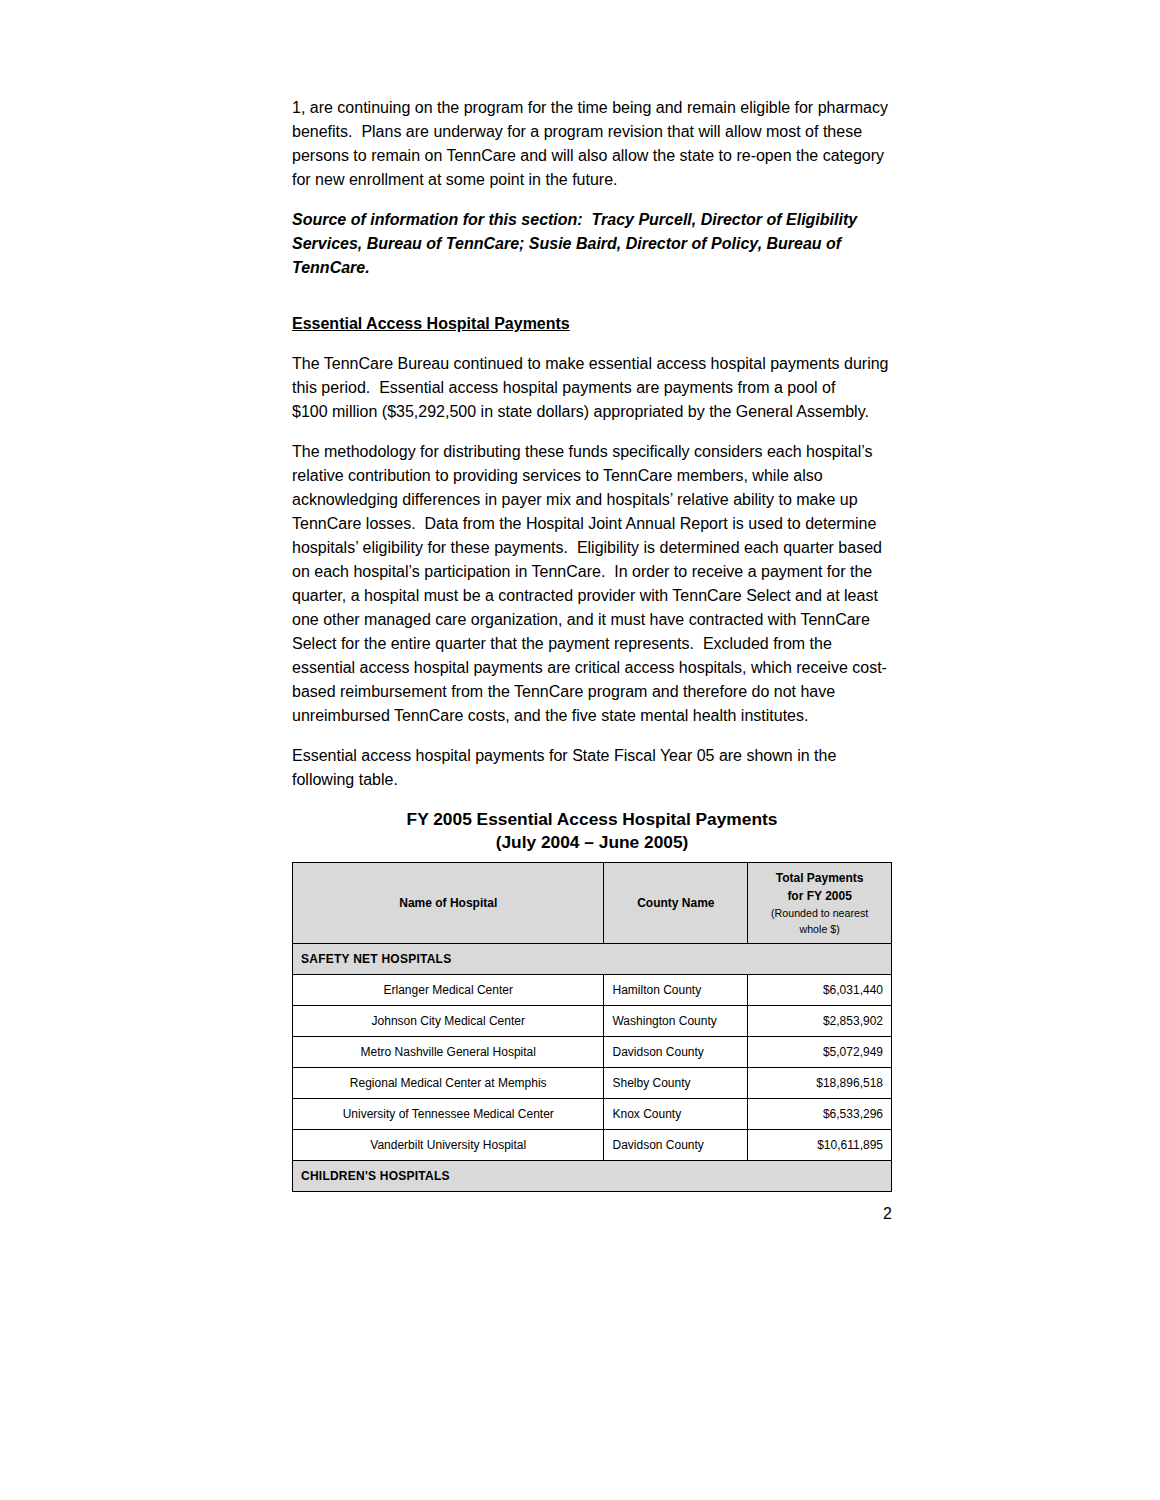1, are continuing on the program for the time being and remain eligible for pharmacy benefits. Plans are underway for a program revision that will allow most of these persons to remain on TennCare and will also allow the state to re-open the category for new enrollment at some point in the future.
Source of information for this section: Tracy Purcell, Director of Eligibility Services, Bureau of TennCare; Susie Baird, Director of Policy, Bureau of TennCare.
Essential Access Hospital Payments
The TennCare Bureau continued to make essential access hospital payments during this period. Essential access hospital payments are payments from a pool of
$100 million ($35,292,500 in state dollars) appropriated by the General Assembly.
The methodology for distributing these funds specifically considers each hospital’s relative contribution to providing services to TennCare members, while also acknowledging differences in payer mix and hospitals’ relative ability to make up TennCare losses. Data from the Hospital Joint Annual Report is used to determine hospitals’ eligibility for these payments. Eligibility is determined each quarter based on each hospital’s participation in TennCare. In order to receive a payment for the quarter, a hospital must be a contracted provider with TennCare Select and at least one other managed care organization, and it must have contracted with TennCare Select for the entire quarter that the payment represents. Excluded from the essential access hospital payments are critical access hospitals, which receive cost-based reimbursement from the TennCare program and therefore do not have unreimbursed TennCare costs, and the five state mental health institutes.
Essential access hospital payments for State Fiscal Year 05 are shown in the following table.
FY 2005 Essential Access Hospital Payments
(July 2004 – June 2005)
| Name of Hospital | County Name | Total Payments for FY 2005 (Rounded to nearest whole $) |
| --- | --- | --- |
| SAFETY NET HOSPITALS |
| Erlanger Medical Center | Hamilton County | $6,031,440 |
| Johnson City Medical Center | Washington County | $2,853,902 |
| Metro Nashville General Hospital | Davidson County | $5,072,949 |
| Regional Medical Center at Memphis | Shelby County | $18,896,518 |
| University of Tennessee Medical Center | Knox County | $6,533,296 |
| Vanderbilt University Hospital | Davidson County | $10,611,895 |
| CHILDREN'S HOSPITALS |
2